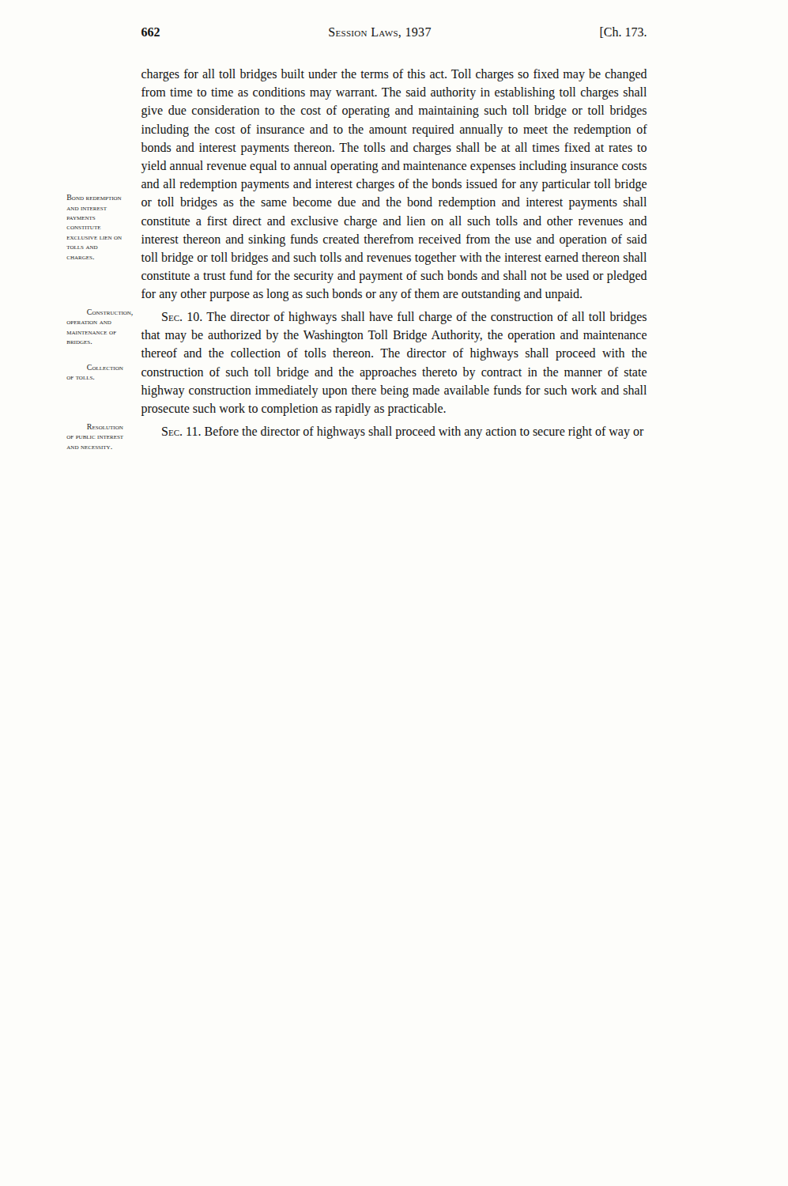662 Session Laws, 1937 [Ch. 173.
charges for all toll bridges built under the terms of this act. Toll charges so fixed may be changed from time to time as conditions may warrant. The said authority in establishing toll charges shall give due consideration to the cost of operating and maintaining such toll bridge or toll bridges including the cost of insurance and to the amount required annually to meet the redemption of bonds and interest payments thereon. The tolls and charges shall be at all times fixed at rates to yield annual revenue equal to annual operating and maintenance expenses including insurance costs and all redemption payments and interest charges of the bonds issued for any particular toll bridge or toll bridges as the same become due Bond redemption and interest payments constitute exclusive lien on tolls and charges. and the bond redemption and interest payments shall constitute a first direct and exclusive charge and lien on all such tolls and other revenues and interest thereon and sinking funds created therefrom received from the use and operation of said toll bridge or toll bridges and such tolls and revenues together with the interest earned thereon shall constitute a trust fund for the security and payment of such bonds and shall not be used or pledged for any other purpose as long as such bonds or any of them are outstanding and unpaid.
Construction, operation and maintenance of bridges. Sec. 10. The director of highways shall have full charge of the construction of all toll bridges that may be authorized by the Washington Toll Bridge Authority, the operation and maintenance thereof and Collection of tolls. the collection of tolls thereon. The director of highways shall proceed with the construction of such toll bridge and the approaches thereto by contract in the manner of state highway construction immediately upon there being made available funds for such work and shall prosecute such work to completion as rapidly as practicable.
Resolution of public interest and necessity. Sec. 11. Before the director of highways shall proceed with any action to secure right of way or